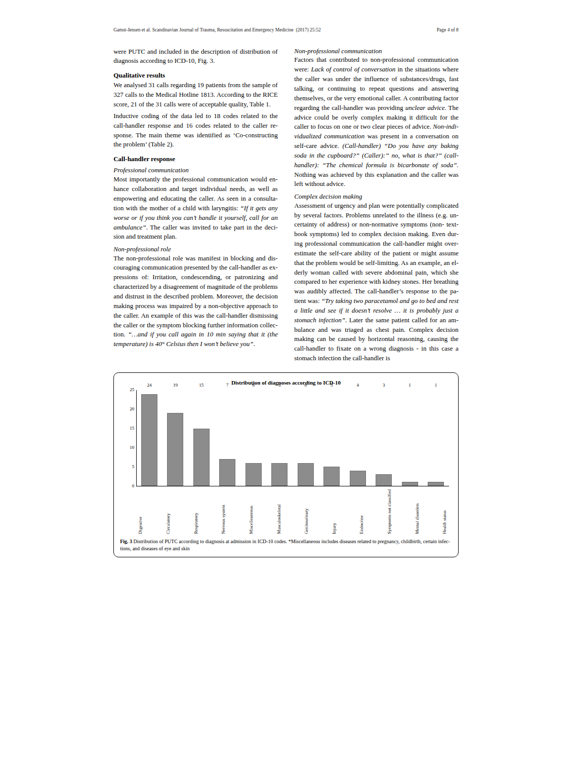Gamst-Jensen et al. Scandinavian Journal of Trauma, Resuscitation and Emergency Medicine (2017) 25:52
Page 4 of 8
were PUTC and included in the description of distribution of diagnosis according to ICD-10, Fig. 3.
Qualitative results
We analysed 31 calls regarding 19 patients from the sample of 327 calls to the Medical Hotline 1813. According to the RICE score, 21 of the 31 calls were of acceptable quality, Table 1.
Inductive coding of the data led to 18 codes related to the call-handler response and 16 codes related to the caller response. The main theme was identified as ‘Co-constructing the problem’ (Table 2).
Call-handler response
Professional communication
Most importantly the professional communication would enhance collaboration and target individual needs, as well as empowering and educating the caller. As seen in a consultation with the mother of a child with laryngitis: “If it gets any worse or if you think you can’t handle it yourself, call for an ambulance”. The caller was invited to take part in the decision and treatment plan.
Non-professional role
The non-professional role was manifest in blocking and discouraging communication presented by the call-handler as expressions of: Irritation, condescending, or patronizing and characterized by a disagreement of magnitude of the problems and distrust in the described problem. Moreover, the decision making process was impaired by a non-objective approach to the caller. An example of this was the call-handler dismissing the caller or the symptom blocking further information collection. “…and if you call again in 10 min saying that it (the temperature) is 40° Celsius then I won’t believe you”.
Non-professional communication
Factors that contributed to non-professional communication were: Lack of control of conversation in the situations where the caller was under the influence of substances/drugs, fast talking, or continuing to repeat questions and answering themselves, or the very emotional caller. A contributing factor regarding the call-handler was providing unclear advice. The advice could be overly complex making it difficult for the caller to focus on one or two clear pieces of advice. Non-individualized communication was present in a conversation on self-care advice. (Call-handler) “Do you have any baking soda in the cupboard?” (Caller):” no, what is that?” (call-handler): “The chemical formula is bicarbonate of soda”. Nothing was achieved by this explanation and the caller was left without advice.
Complex decision making
Assessment of urgency and plan were potentially complicated by several factors. Problems unrelated to the illness (e.g. uncertainty of address) or non-normative symptoms (non- textbook symptoms) led to complex decision making. Even during professional communication the call-handler might overestimate the self-care ability of the patient or might assume that the problem would be self-limiting. As an example, an elderly woman called with severe abdominal pain, which she compared to her experience with kidney stones. Her breathing was audibly affected. The call-handler’s response to the patient was: “Try taking two paracetamol and go to bed and rest a little and see if it doesn’t resolve … it is probably just a stomach infection”. Later the same patient called for an ambulance and was triaged as chest pain. Complex decision making can be caused by horizontal reasoning, causing the call-handler to fixate on a wrong diagnosis - in this case a stomach infection the call-handler is
Distribution of diagnoses according to ICD-10
25 20 15 10 5 0
24
19
15
7
6
6
6
5
4
3
1
1
Digestive
Circulatory
Respiratory
Nervous system
Miscelleaneous
Musculoskeletal
Genitourinary
Injury
Endocrine
Symptoms not classified
Mental disorders
Health status
Fig. 3 Distribution of PUTC according to diagnosis at admission in ICD-10 codes. *Miscellaneous includes diseases related to pregnancy, childbirth, certain infections, and diseases of eye and skin